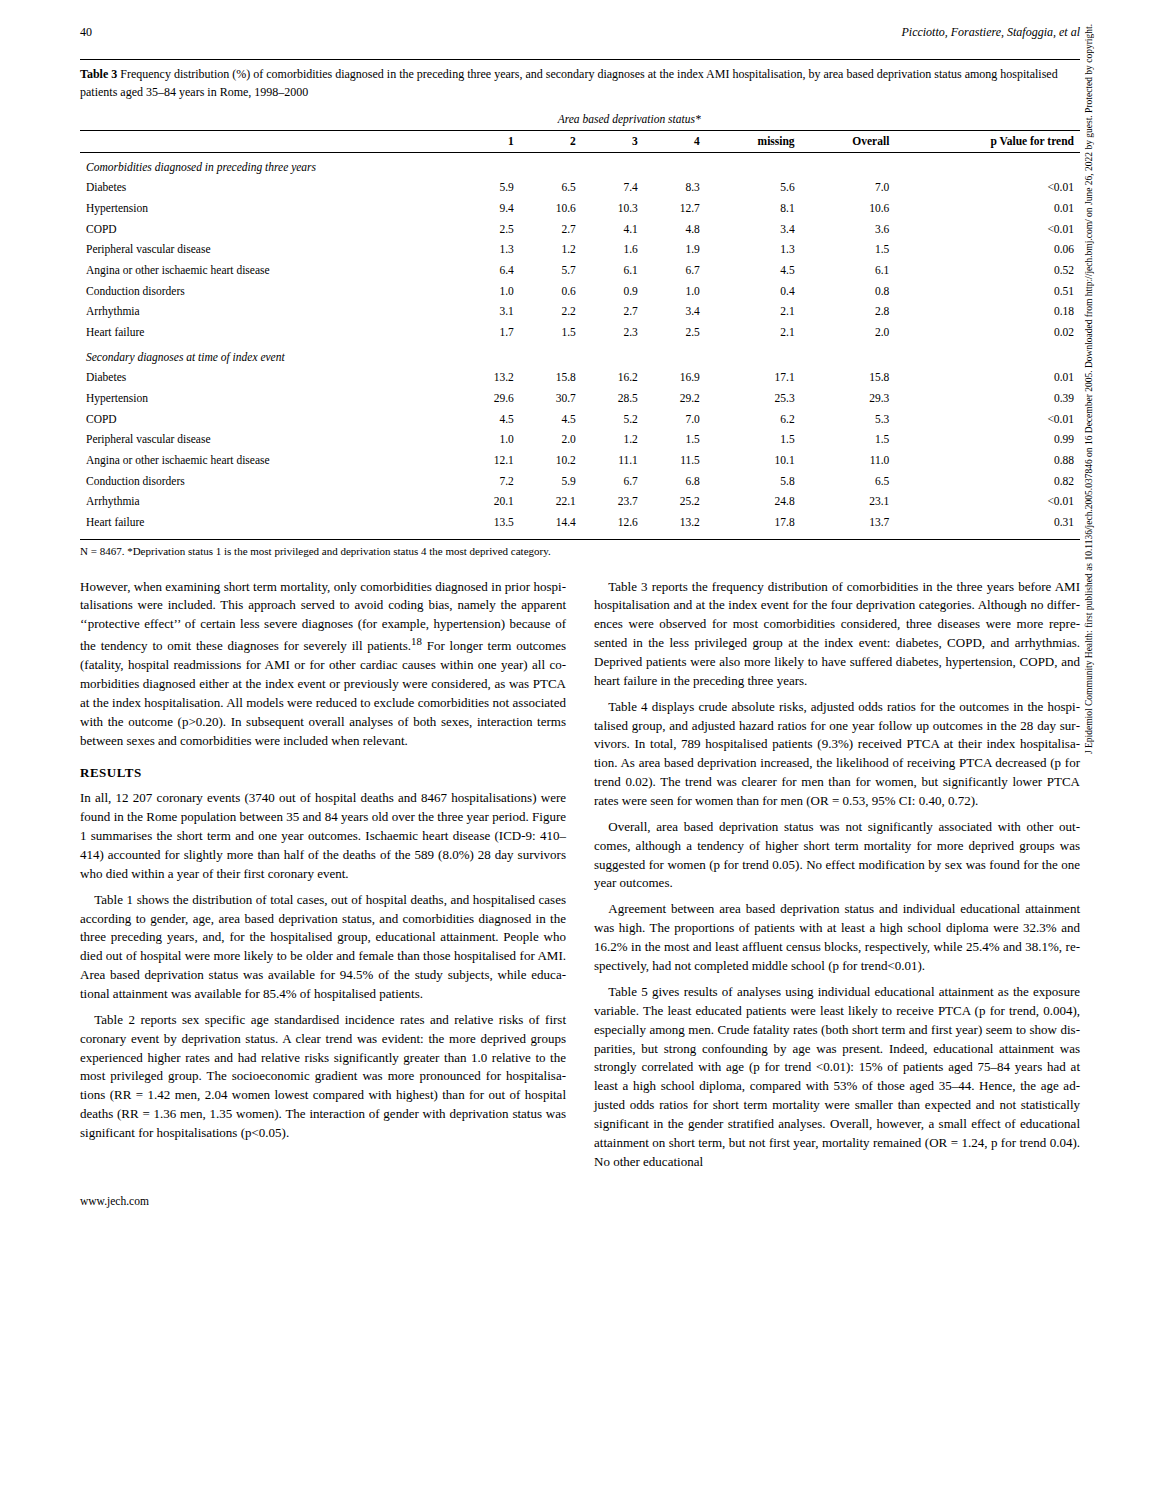J Epidemiol Community Health: first published as 10.1136/jech.2005.037846 on 16 December 2005. Downloaded from http://jech.bmj.com/ on June 26, 2022 by guest. Protected by copyright.
40 Picciotto, Forastiere, Stafoggia, et al
Table 3 Frequency distribution (%) of comorbidities diagnosed in the preceding three years, and secondary diagnoses at the index AMI hospitalisation, by area based deprivation status among hospitalised patients aged 35–84 years in Rome, 1998–2000
| | Area based deprivation status* | | |
| --- | --- | --- | --- |
| | 1 | 2 | 3 | 4 | missing | Overall | p Value for trend |
| Comorbidities diagnosed in preceding three years |
| Diabetes | 5.9 | 6.5 | 7.4 | 8.3 | 5.6 | 7.0 | <0.01 |
| Hypertension | 9.4 | 10.6 | 10.3 | 12.7 | 8.1 | 10.6 | 0.01 |
| COPD | 2.5 | 2.7 | 4.1 | 4.8 | 3.4 | 3.6 | <0.01 |
| Peripheral vascular disease | 1.3 | 1.2 | 1.6 | 1.9 | 1.3 | 1.5 | 0.06 |
| Angina or other ischaemic heart disease | 6.4 | 5.7 | 6.1 | 6.7 | 4.5 | 6.1 | 0.52 |
| Conduction disorders | 1.0 | 0.6 | 0.9 | 1.0 | 0.4 | 0.8 | 0.51 |
| Arrhythmia | 3.1 | 2.2 | 2.7 | 3.4 | 2.1 | 2.8 | 0.18 |
| Heart failure | 1.7 | 1.5 | 2.3 | 2.5 | 2.1 | 2.0 | 0.02 |
| Secondary diagnoses at time of index event |
| Diabetes | 13.2 | 15.8 | 16.2 | 16.9 | 17.1 | 15.8 | 0.01 |
| Hypertension | 29.6 | 30.7 | 28.5 | 29.2 | 25.3 | 29.3 | 0.39 |
| COPD | 4.5 | 4.5 | 5.2 | 7.0 | 6.2 | 5.3 | <0.01 |
| Peripheral vascular disease | 1.0 | 2.0 | 1.2 | 1.5 | 1.5 | 1.5 | 0.99 |
| Angina or other ischaemic heart disease | 12.1 | 10.2 | 11.1 | 11.5 | 10.1 | 11.0 | 0.88 |
| Conduction disorders | 7.2 | 5.9 | 6.7 | 6.8 | 5.8 | 6.5 | 0.82 |
| Arrhythmia | 20.1 | 22.1 | 23.7 | 25.2 | 24.8 | 23.1 | <0.01 |
| Heart failure | 13.5 | 14.4 | 12.6 | 13.2 | 17.8 | 13.7 | 0.31 |
N = 8467. *Deprivation status 1 is the most privileged and deprivation status 4 the most deprived category.
However, when examining short term mortality, only comorbidities diagnosed in prior hospitalisations were included. This approach served to avoid coding bias, namely the apparent ‘‘protective effect’’ of certain less severe diagnoses (for example, hypertension) because of the tendency to omit these diagnoses for severely ill patients.18 For longer term outcomes (fatality, hospital readmissions for AMI or for other cardiac causes within one year) all comorbidities diagnosed either at the index event or previously were considered, as was PTCA at the index hospitalisation. All models were reduced to exclude comorbidities not associated with the outcome (p>0.20). In subsequent overall analyses of both sexes, interaction terms between sexes and comorbidities were included when relevant.
Results
In all, 12 207 coronary events (3740 out of hospital deaths and 8467 hospitalisations) were found in the Rome population between 35 and 84 years old over the three year period. Figure 1 summarises the short term and one year outcomes. Ischaemic heart disease (ICD-9: 410–414) accounted for slightly more than half of the deaths of the 589 (8.0%) 28 day survivors who died within a year of their first coronary event.
Table 1 shows the distribution of total cases, out of hospital deaths, and hospitalised cases according to gender, age, area based deprivation status, and comorbidities diagnosed in the three preceding years, and, for the hospitalised group, educational attainment. People who died out of hospital were more likely to be older and female than those hospitalised for AMI. Area based deprivation status was available for 94.5% of the study subjects, while educational attainment was available for 85.4% of hospitalised patients.
Table 2 reports sex specific age standardised incidence rates and relative risks of first coronary event by deprivation status. A clear trend was evident: the more deprived groups experienced higher rates and had relative risks significantly greater than 1.0 relative to the most privileged group. The socioeconomic gradient was more pronounced for hospitalisations (RR = 1.42 men, 2.04 women lowest compared with highest) than for out of hospital deaths (RR = 1.36 men, 1.35 women). The interaction of gender with deprivation status was significant for hospitalisations (p<0.05).
Table 3 reports the frequency distribution of comorbidities in the three years before AMI hospitalisation and at the index event for the four deprivation categories. Although no differences were observed for most comorbidities considered, three diseases were more represented in the less privileged group at the index event: diabetes, COPD, and arrhythmias. Deprived patients were also more likely to have suffered diabetes, hypertension, COPD, and heart failure in the preceding three years.
Table 4 displays crude absolute risks, adjusted odds ratios for the outcomes in the hospitalised group, and adjusted hazard ratios for one year follow up outcomes in the 28 day survivors. In total, 789 hospitalised patients (9.3%) received PTCA at their index hospitalisation. As area based deprivation increased, the likelihood of receiving PTCA decreased (p for trend 0.02). The trend was clearer for men than for women, but significantly lower PTCA rates were seen for women than for men (OR = 0.53, 95% CI: 0.40, 0.72).
Overall, area based deprivation status was not significantly associated with other outcomes, although a tendency of higher short term mortality for more deprived groups was suggested for women (p for trend 0.05). No effect modification by sex was found for the one year outcomes.
Agreement between area based deprivation status and individual educational attainment was high. The proportions of patients with at least a high school diploma were 32.3% and 16.2% in the most and least affluent census blocks, respectively, while 25.4% and 38.1%, respectively, had not completed middle school (p for trend<0.01).
Table 5 gives results of analyses using individual educational attainment as the exposure variable. The least educated patients were least likely to receive PTCA (p for trend, 0.004), especially among men. Crude fatality rates (both short term and first year) seem to show disparities, but strong confounding by age was present. Indeed, educational attainment was strongly correlated with age (p for trend <0.01): 15% of patients aged 75–84 years had at least a high school diploma, compared with 53% of those aged 35–44. Hence, the age adjusted odds ratios for short term mortality were smaller than expected and not statistically significant in the gender stratified analyses. Overall, however, a small effect of educational attainment on short term, but not first year, mortality remained (OR = 1.24, p for trend 0.04). No other educational
www.jech.com